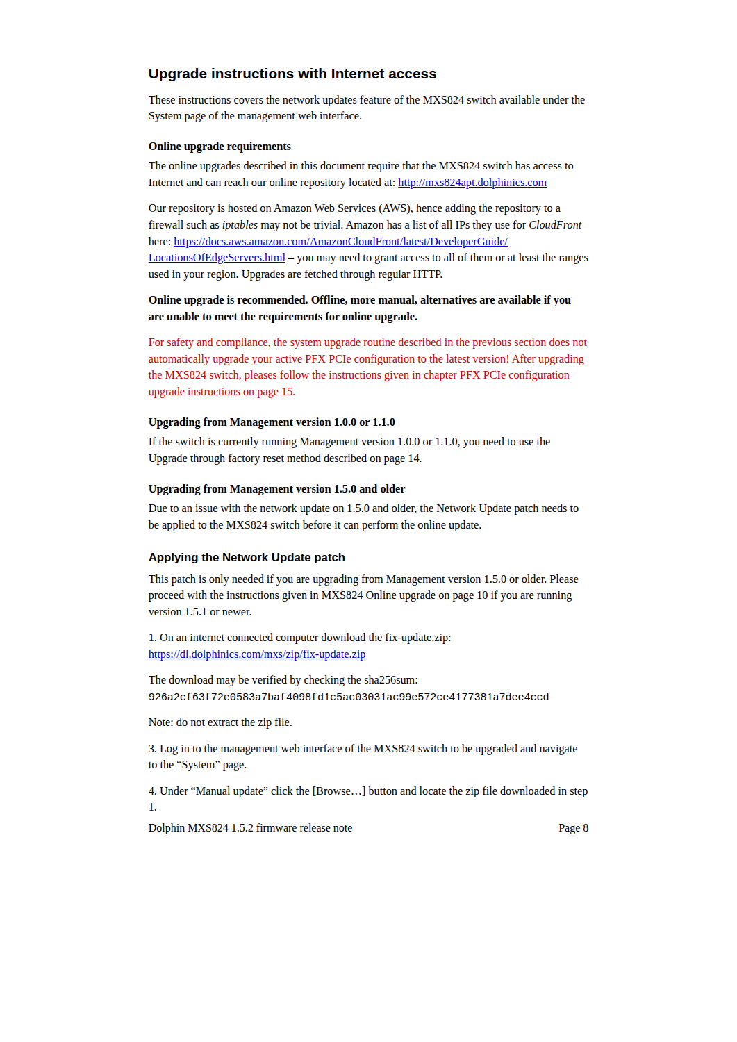Upgrade instructions with Internet access
These instructions covers the network updates feature of the MXS824 switch available under the System page of the management web interface.
Online upgrade requirements
The online upgrades described in this document require that the MXS824 switch has access to Internet and can reach our online repository located at: http://mxs824apt.dolphinics.com
Our repository is hosted on Amazon Web Services (AWS), hence adding the repository to a firewall such as iptables may not be trivial. Amazon has a list of all IPs they use for CloudFront here: https://docs.aws.amazon.com/AmazonCloudFront/latest/DeveloperGuide/
LocationsOfEdgeServers.html – you may need to grant access to all of them or at least the ranges used in your region. Upgrades are fetched through regular HTTP.
Online upgrade is recommended. Offline, more manual, alternatives are available if you are unable to meet the requirements for online upgrade.
For safety and compliance, the system upgrade routine described in the previous section does not automatically upgrade your active PFX PCIe configuration to the latest version! After upgrading the MXS824 switch, pleases follow the instructions given in chapter PFX PCIe configuration upgrade instructions on page 15.
Upgrading from Management version 1.0.0 or 1.1.0
If the switch is currently running Management version 1.0.0 or 1.1.0, you need to use the Upgrade through factory reset method described on page 14.
Upgrading from Management version 1.5.0 and older
Due to an issue with the network update on 1.5.0 and older, the Network Update patch needs to be applied to the MXS824 switch before it can perform the online update.
Applying the Network Update patch
This patch is only needed if you are upgrading from Management version 1.5.0 or older. Please proceed with the instructions given in MXS824 Online upgrade on page 10 if you are running version 1.5.1 or newer.
1. On an internet connected computer download the fix-update.zip:
https://dl.dolphinics.com/mxs/zip/fix-update.zip
The download may be verified by checking the sha256sum:
926a2cf63f72e0583a7baf4098fd1c5ac03031ac99e572ce4177381a7dee4ccd
Note: do not extract the zip file.
3. Log in to the management web interface of the MXS824 switch to be upgraded and navigate to the “System” page.
4. Under “Manual update” click the [Browse…] button and locate the zip file downloaded in step 1.
Dolphin MXS824 1.5.2 firmware release note Page 8